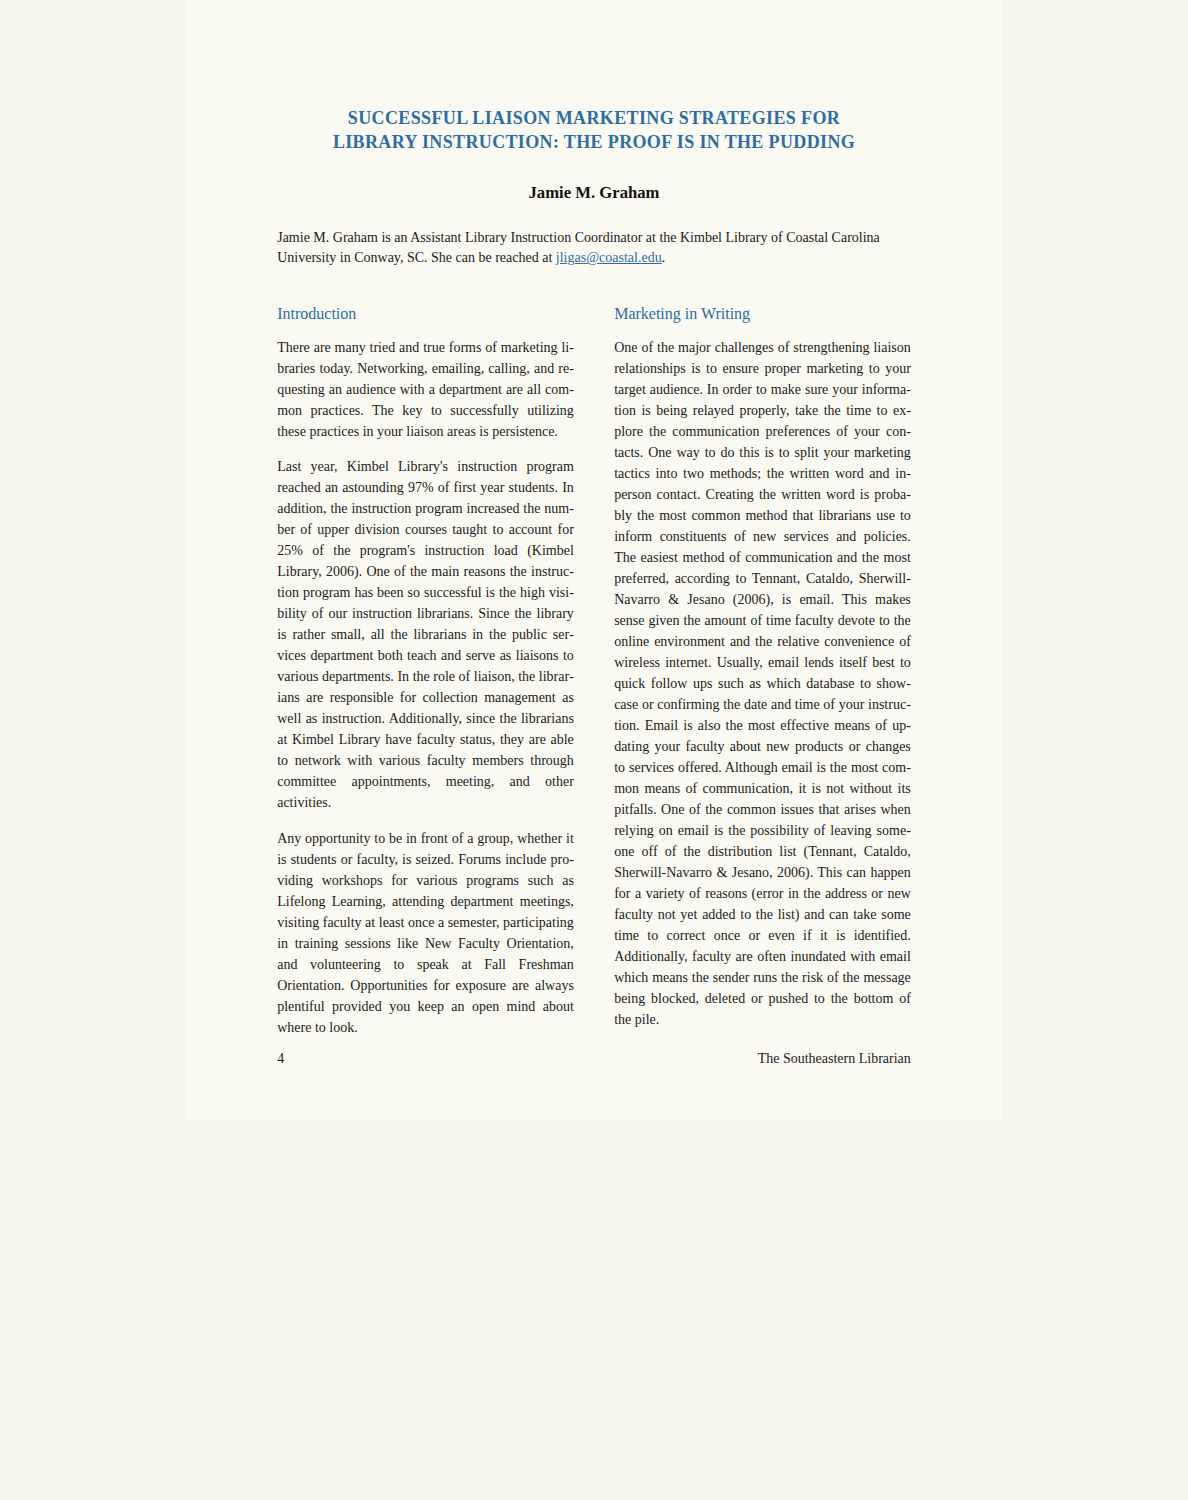Successful Liaison Marketing Strategies for
Library Instruction: The Proof is in the Pudding
Jamie M. Graham
Jamie M. Graham is an Assistant Library Instruction Coordinator at the Kimbel Library of Coastal Carolina University in Conway, SC. She can be reached at jligas@coastal.edu.
Introduction
There are many tried and true forms of marketing libraries today. Networking, emailing, calling, and requesting an audience with a department are all common practices. The key to successfully utilizing these practices in your liaison areas is persistence.
Last year, Kimbel Library's instruction program reached an astounding 97% of first year students. In addition, the instruction program increased the number of upper division courses taught to account for 25% of the program's instruction load (Kimbel Library, 2006). One of the main reasons the instruction program has been so successful is the high visibility of our instruction librarians. Since the library is rather small, all the librarians in the public services department both teach and serve as liaisons to various departments. In the role of liaison, the librarians are responsible for collection management as well as instruction. Additionally, since the librarians at Kimbel Library have faculty status, they are able to network with various faculty members through committee appointments, meeting, and other activities.
Any opportunity to be in front of a group, whether it is students or faculty, is seized. Forums include providing workshops for various programs such as Lifelong Learning, attending department meetings, visiting faculty at least once a semester, participating in training sessions like New Faculty Orientation, and volunteering to speak at Fall Freshman Orientation. Opportunities for exposure are always plentiful provided you keep an open mind about where to look.
Marketing in Writing
One of the major challenges of strengthening liaison relationships is to ensure proper marketing to your target audience. In order to make sure your information is being relayed properly, take the time to explore the communication preferences of your contacts. One way to do this is to split your marketing tactics into two methods; the written word and in-person contact. Creating the written word is probably the most common method that librarians use to inform constituents of new services and policies. The easiest method of communication and the most preferred, according to Tennant, Cataldo, Sherwill-Navarro & Jesano (2006), is email. This makes sense given the amount of time faculty devote to the online environment and the relative convenience of wireless internet. Usually, email lends itself best to quick follow ups such as which database to showcase or confirming the date and time of your instruction. Email is also the most effective means of updating your faculty about new products or changes to services offered. Although email is the most common means of communication, it is not without its pitfalls. One of the common issues that arises when relying on email is the possibility of leaving someone off of the distribution list (Tennant, Cataldo, Sherwill-Navarro & Jesano, 2006). This can happen for a variety of reasons (error in the address or new faculty not yet added to the list) and can take some time to correct once or even if it is identified. Additionally, faculty are often inundated with email which means the sender runs the risk of the message being blocked, deleted or pushed to the bottom of the pile.
4 The Southeastern Librarian